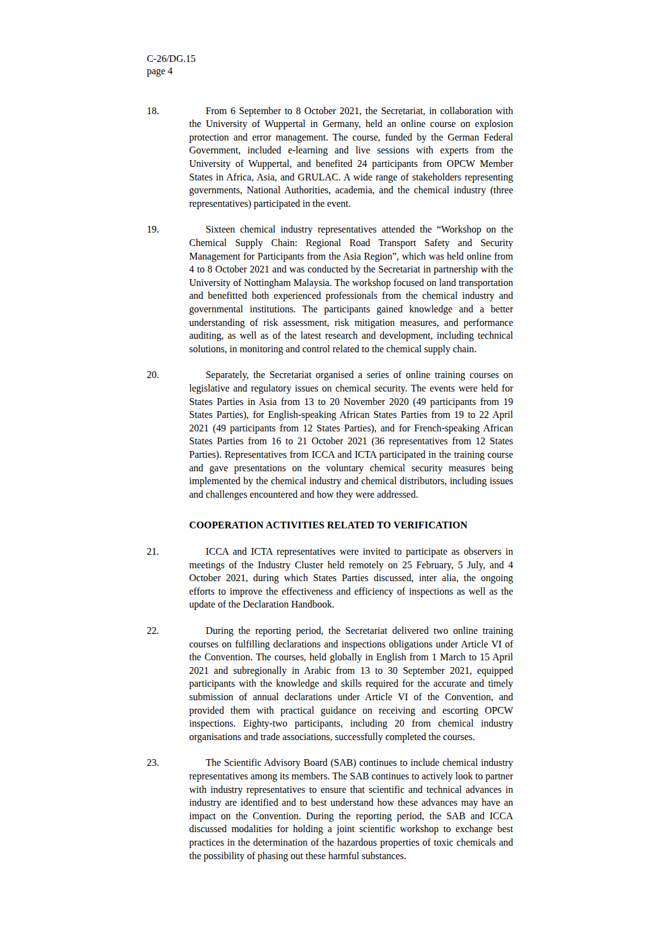C-26/DG.15
page 4
18.
From 6 September to 8 October 2021, the Secretariat, in collaboration with the University of Wuppertal in Germany, held an online course on explosion protection and error management. The course, funded by the German Federal Government, included e-learning and live sessions with experts from the University of Wuppertal, and benefited 24 participants from OPCW Member States in Africa, Asia, and GRULAC. A wide range of stakeholders representing governments, National Authorities, academia, and the chemical industry (three representatives) participated in the event.
19.
Sixteen chemical industry representatives attended the “Workshop on the Chemical Supply Chain: Regional Road Transport Safety and Security Management for Participants from the Asia Region”, which was held online from 4 to 8 October 2021 and was conducted by the Secretariat in partnership with the University of Nottingham Malaysia. The workshop focused on land transportation and benefitted both experienced professionals from the chemical industry and governmental institutions. The participants gained knowledge and a better understanding of risk assessment, risk mitigation measures, and performance auditing, as well as of the latest research and development, including technical solutions, in monitoring and control related to the chemical supply chain.
20.
Separately, the Secretariat organised a series of online training courses on legislative and regulatory issues on chemical security. The events were held for States Parties in Asia from 13 to 20 November 2020 (49 participants from 19 States Parties), for English-speaking African States Parties from 19 to 22 April 2021 (49 participants from 12 States Parties), and for French-speaking African States Parties from 16 to 21 October 2021 (36 representatives from 12 States Parties). Representatives from ICCA and ICTA participated in the training course and gave presentations on the voluntary chemical security measures being implemented by the chemical industry and chemical distributors, including issues and challenges encountered and how they were addressed.
Cooperation activities related to verification
21.
ICCA and ICTA representatives were invited to participate as observers in meetings of the Industry Cluster held remotely on 25 February, 5 July, and 4 October 2021, during which States Parties discussed, inter alia, the ongoing efforts to improve the effectiveness and efficiency of inspections as well as the update of the Declaration Handbook.
22.
During the reporting period, the Secretariat delivered two online training courses on fulfilling declarations and inspections obligations under Article VI of the Convention. The courses, held globally in English from 1 March to 15 April 2021 and subregionally in Arabic from 13 to 30 September 2021, equipped participants with the knowledge and skills required for the accurate and timely submission of annual declarations under Article VI of the Convention, and provided them with practical guidance on receiving and escorting OPCW inspections. Eighty-two participants, including 20 from chemical industry organisations and trade associations, successfully completed the courses.
23.
The Scientific Advisory Board (SAB) continues to include chemical industry representatives among its members. The SAB continues to actively look to partner with industry representatives to ensure that scientific and technical advances in industry are identified and to best understand how these advances may have an impact on the Convention. During the reporting period, the SAB and ICCA discussed modalities for holding a joint scientific workshop to exchange best practices in the determination of the hazardous properties of toxic chemicals and the possibility of phasing out these harmful substances.